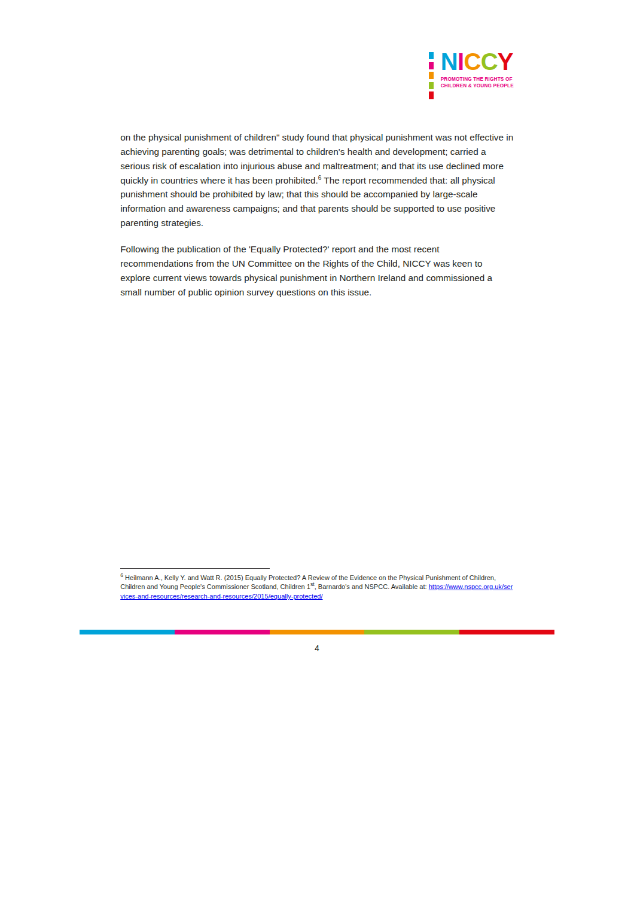NICCY
Promoting the rights of
children & young people
on the physical punishment of children" study found that physical punishment was not effective in achieving parenting goals; was detrimental to children's health and development; carried a serious risk of escalation into injurious abuse and maltreatment; and that its use declined more quickly in countries where it has been prohibited.6 The report recommended that: all physical punishment should be prohibited by law; that this should be accompanied by large-scale information and awareness campaigns; and that parents should be supported to use positive parenting strategies.
Following the publication of the 'Equally Protected?' report and the most recent recommendations from the UN Committee on the Rights of the Child, NICCY was keen to explore current views towards physical punishment in Northern Ireland and commissioned a small number of public opinion survey questions on this issue.
6 Heilmann A., Kelly Y. and Watt R. (2015) Equally Protected? A Review of the Evidence on the Physical Punishment of Children, Children and Young People's Commissioner Scotland, Children 1st, Barnardo's and NSPCC. Available at: https://www.nspcc.org.uk/services-and-resources/research-and-resources/2015/equally-protected/
4